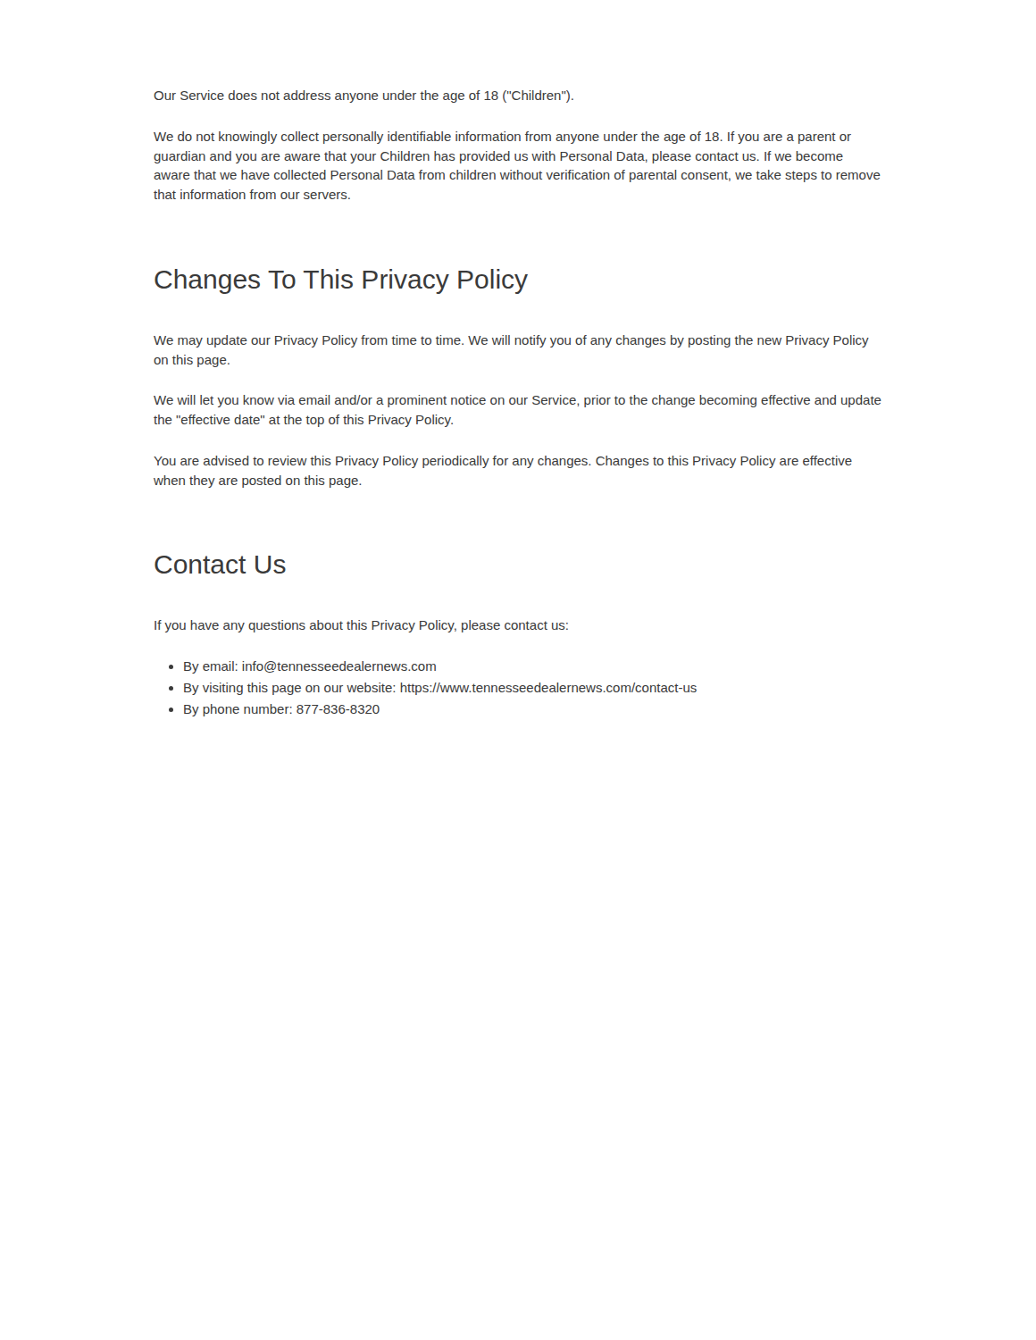Our Service does not address anyone under the age of 18 ("Children").
We do not knowingly collect personally identifiable information from anyone under the age of 18. If you are a parent or guardian and you are aware that your Children has provided us with Personal Data, please contact us. If we become aware that we have collected Personal Data from children without verification of parental consent, we take steps to remove that information from our servers.
Changes To This Privacy Policy
We may update our Privacy Policy from time to time. We will notify you of any changes by posting the new Privacy Policy on this page.
We will let you know via email and/or a prominent notice on our Service, prior to the change becoming effective and update the "effective date" at the top of this Privacy Policy.
You are advised to review this Privacy Policy periodically for any changes. Changes to this Privacy Policy are effective when they are posted on this page.
Contact Us
If you have any questions about this Privacy Policy, please contact us:
By email: info@tennesseedealernews.com
By visiting this page on our website: https://www.tennesseedealernews.com/contact-us
By phone number: 877-836-8320